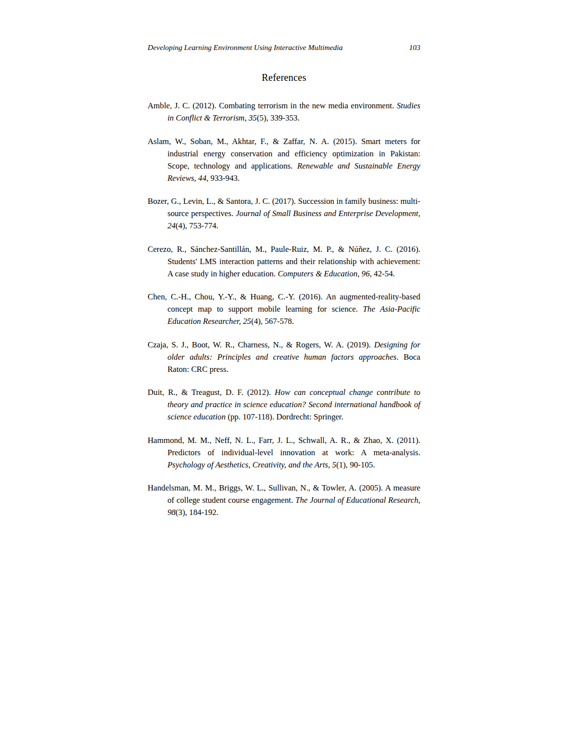Developing Learning Environment Using Interactive Multimedia 103
References
Amble, J. C. (2012). Combating terrorism in the new media environment. Studies in Conflict & Terrorism, 35(5), 339-353.
Aslam, W., Soban, M., Akhtar, F., & Zaffar, N. A. (2015). Smart meters for industrial energy conservation and efficiency optimization in Pakistan: Scope, technology and applications. Renewable and Sustainable Energy Reviews, 44, 933-943.
Bozer, G., Levin, L., & Santora, J. C. (2017). Succession in family business: multi-source perspectives. Journal of Small Business and Enterprise Development, 24(4), 753-774.
Cerezo, R., Sánchez-Santillán, M., Paule-Ruiz, M. P., & Núñez, J. C. (2016). Students' LMS interaction patterns and their relationship with achievement: A case study in higher education. Computers & Education, 96, 42-54.
Chen, C.-H., Chou, Y.-Y., & Huang, C.-Y. (2016). An augmented-reality-based concept map to support mobile learning for science. The Asia-Pacific Education Researcher, 25(4), 567-578.
Czaja, S. J., Boot, W. R., Charness, N., & Rogers, W. A. (2019). Designing for older adults: Principles and creative human factors approaches. Boca Raton: CRC press.
Duit, R., & Treagust, D. F. (2012). How can conceptual change contribute to theory and practice in science education? Second international handbook of science education (pp. 107-118). Dordrecht: Springer.
Hammond, M. M., Neff, N. L., Farr, J. L., Schwall, A. R., & Zhao, X. (2011). Predictors of individual-level innovation at work: A meta-analysis. Psychology of Aesthetics, Creativity, and the Arts, 5(1), 90-105.
Handelsman, M. M., Briggs, W. L., Sullivan, N., & Towler, A. (2005). A measure of college student course engagement. The Journal of Educational Research, 98(3), 184-192.